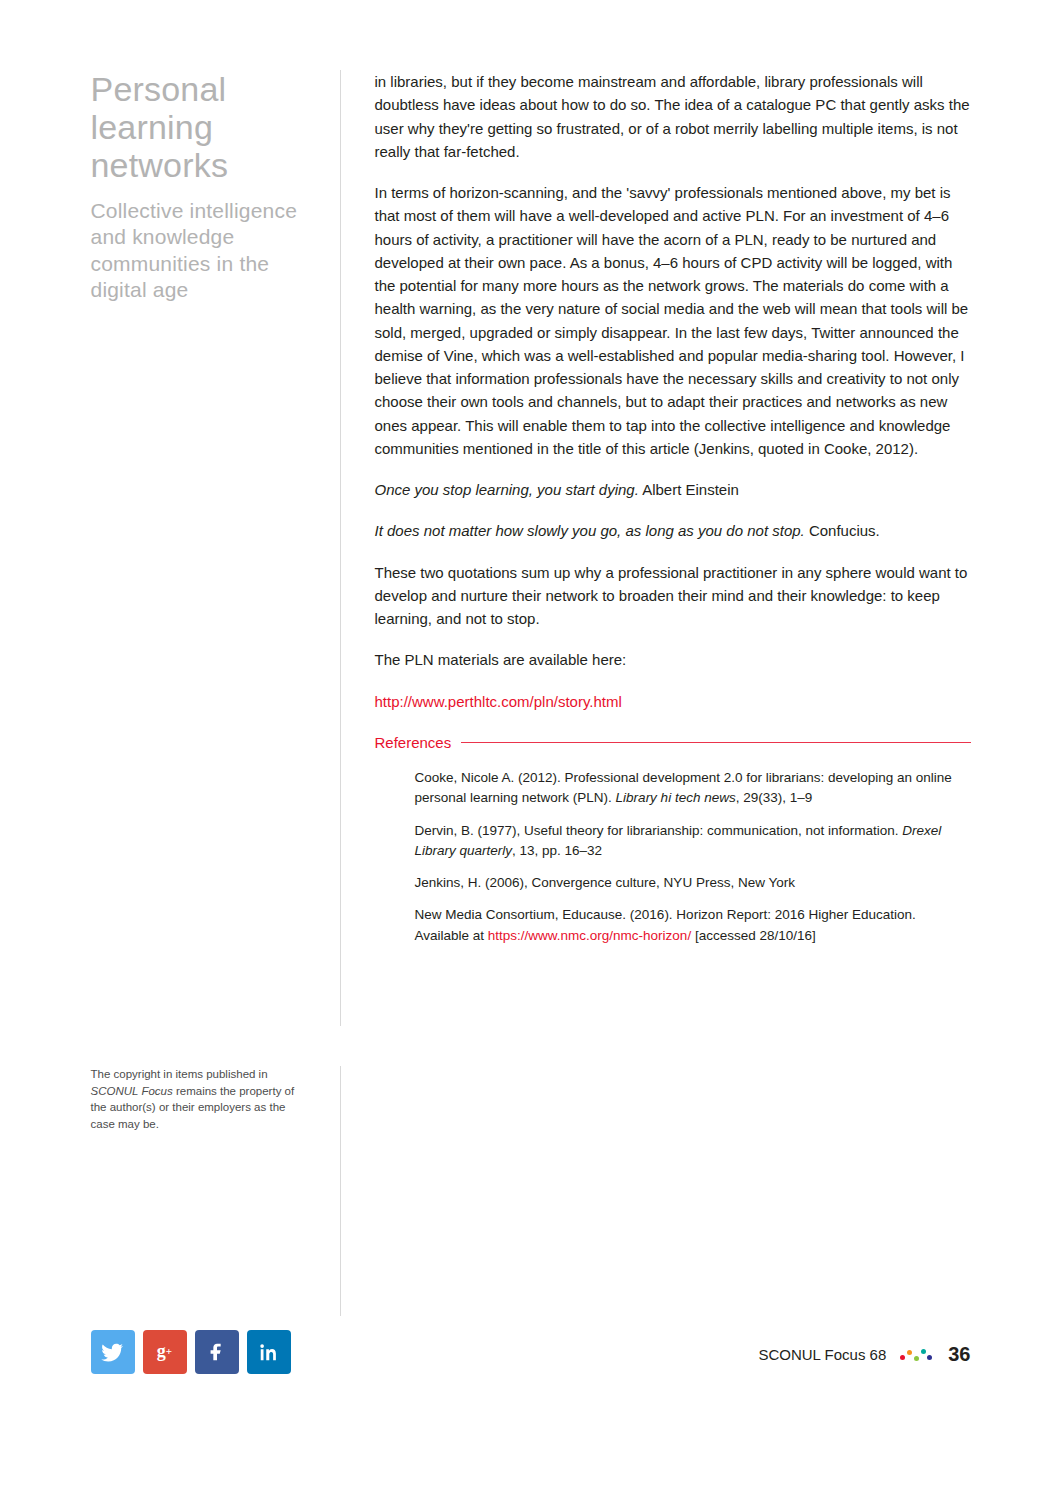Personal learning networks
Collective intelligence and knowledge communities in the digital age
in libraries, but if they become mainstream and affordable, library professionals will doubtless have ideas about how to do so. The idea of a catalogue PC that gently asks the user why they're getting so frustrated, or of a robot merrily labelling multiple items, is not really that far-fetched.
In terms of horizon-scanning, and the 'savvy' professionals mentioned above, my bet is that most of them will have a well-developed and active PLN. For an investment of 4–6 hours of activity, a practitioner will have the acorn of a PLN, ready to be nurtured and developed at their own pace. As a bonus, 4–6 hours of CPD activity will be logged, with the potential for many more hours as the network grows. The materials do come with a health warning, as the very nature of social media and the web will mean that tools will be sold, merged, upgraded or simply disappear. In the last few days, Twitter announced the demise of Vine, which was a well-established and popular media-sharing tool. However, I believe that information professionals have the necessary skills and creativity to not only choose their own tools and channels, but to adapt their practices and networks as new ones appear. This will enable them to tap into the collective intelligence and knowledge communities mentioned in the title of this article (Jenkins, quoted in Cooke, 2012).
Once you stop learning, you start dying. Albert Einstein
It does not matter how slowly you go, as long as you do not stop. Confucius.
These two quotations sum up why a professional practitioner in any sphere would want to develop and nurture their network to broaden their mind and their knowledge: to keep learning, and not to stop.
The PLN materials are available here:
http://www.perthltc.com/pln/story.html
References
Cooke, Nicole A. (2012). Professional development 2.0 for librarians: developing an online personal learning network (PLN). Library hi tech news, 29(33), 1–9
Dervin, B. (1977), Useful theory for librarianship: communication, not information. Drexel Library quarterly, 13, pp. 16–32
Jenkins, H. (2006), Convergence culture, NYU Press, New York
New Media Consortium, Educause. (2016). Horizon Report: 2016 Higher Education. Available at https://www.nmc.org/nmc-horizon/ [accessed 28/10/16]
The copyright in items published in SCONUL Focus remains the property of the author(s) or their employers as the case may be.
g+
SCONUL Focus 68 36